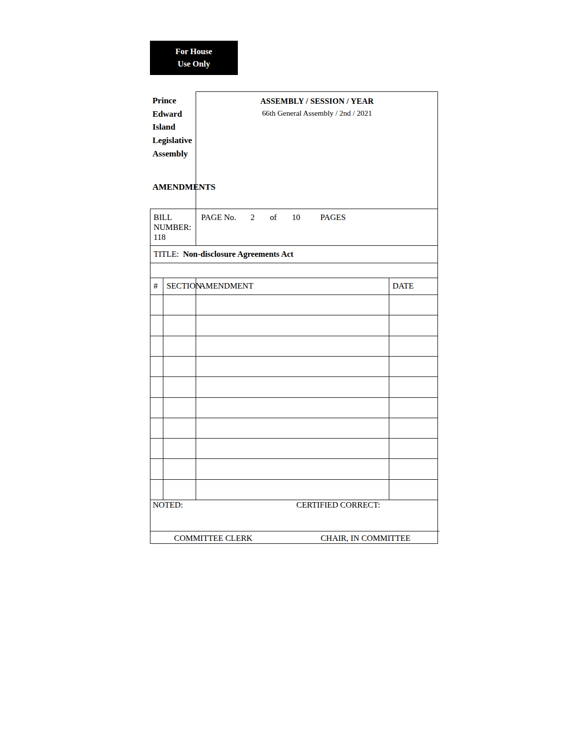For House
Use Only
| Prince Edward Island Legislative Assembly AMENDMENTS | ASSEMBLY / SESSION / YEAR 66th General Assembly / 2nd / 2021 |
| BILL NUMBER: 118 | PAGE No. 2 of 10 PAGES |
| TITLE: Non-disclosure Agreements Act |
| # | SECTION | AMENDMENT | DATE |
| NOTED: CERTIFIED CORRECT: COMMITTEE CLERK CHAIR, IN COMMITTEE |